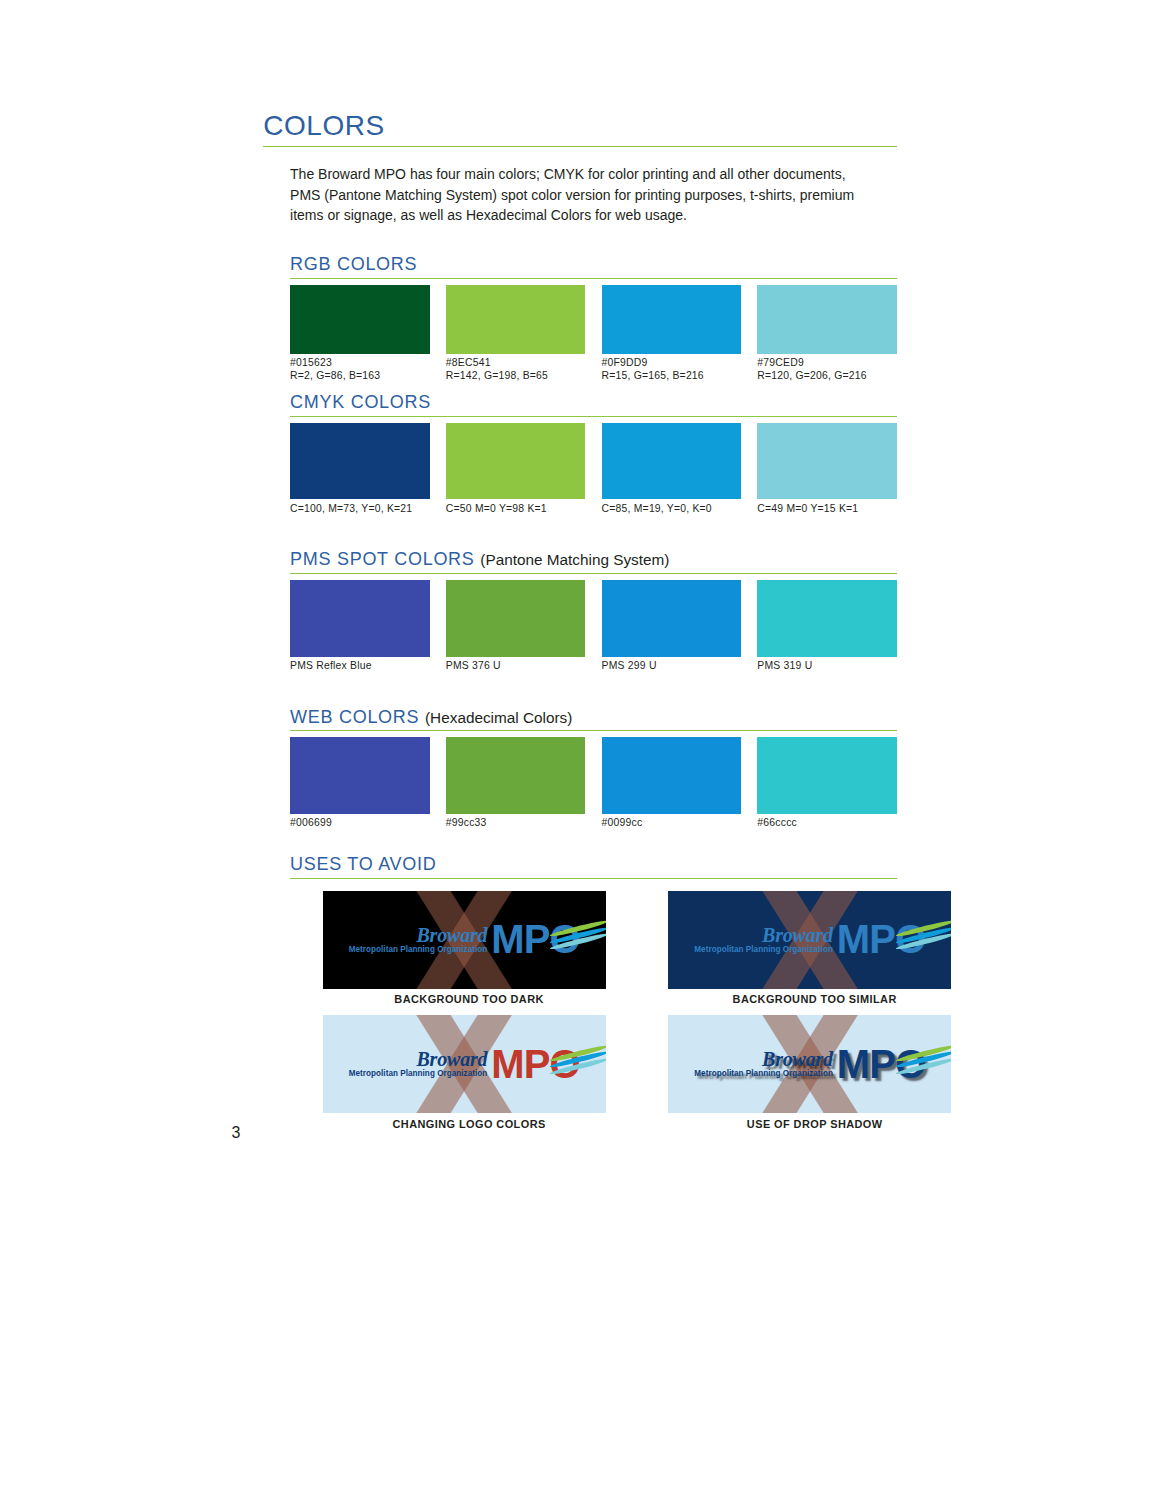COLORS
The Broward MPO has four main colors; CMYK for color printing and all other documents, PMS (Pantone Matching System) spot color version for printing purposes, t-shirts, premium items or signage, as well as Hexadecimal Colors for web usage.
RGB COLORS
#015623
R=2, G=86, B=163
#8EC541
R=142, G=198, B=65
#0F9DD9
R=15, G=165, B=216
#79CED9
R=120, G=206, G=216
CMYK COLORS
C=100, M=73, Y=0, K=21
C=50 M=0 Y=98 K=1
C=85, M=19, Y=0, K=0
C=49 M=0 Y=15 K=1
PMS SPOT COLORS (Pantone Matching System)
PMS Reflex Blue
PMS 376 U
PMS 299 U
PMS 319 U
WEB COLORS (Hexadecimal Colors)
#006699
#99cc33
#0099cc
#66cccc
USES TO AVOID
Broward
Metropolitan Planning Organization
MPO
BACKGROUND TOO DARK
Broward
Metropolitan Planning Organization
MPO
BACKGROUND TOO SIMILAR
Broward
Metropolitan Planning Organization
MPO
CHANGING LOGO COLORS
Broward
Metropolitan Planning Organization
MPO
USE OF DROP SHADOW
3